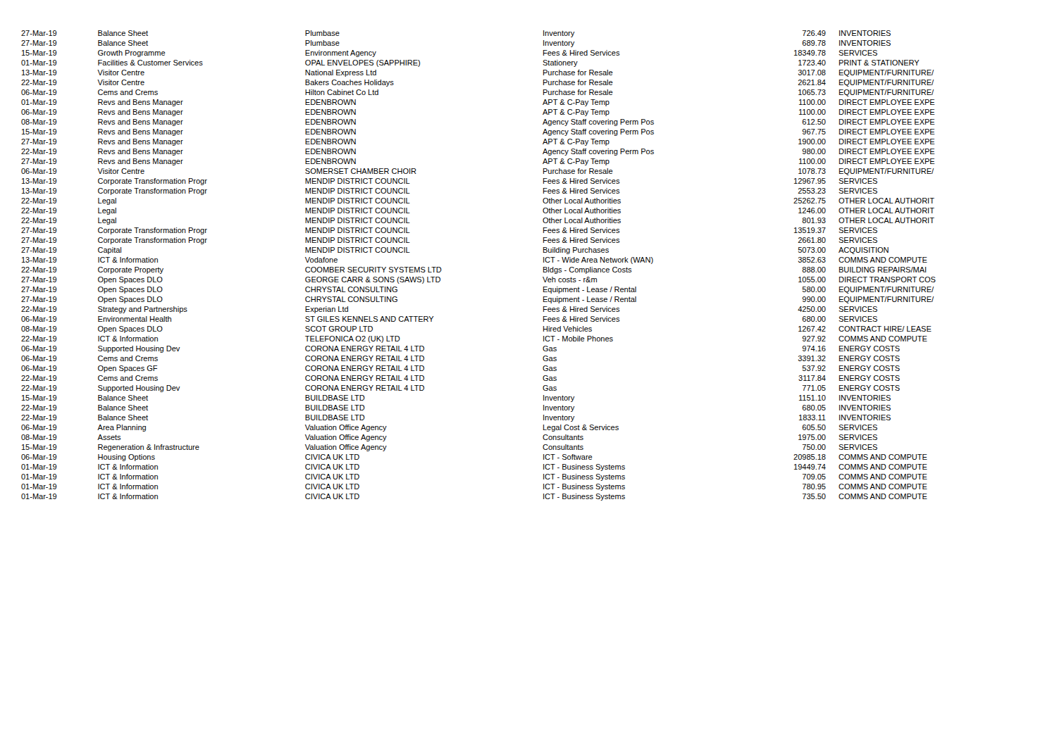| 27-Mar-19 | Balance Sheet | Plumbase | Inventory | 726.49 | INVENTORIES |
| 27-Mar-19 | Balance Sheet | Plumbase | Inventory | 689.78 | INVENTORIES |
| 15-Mar-19 | Growth Programme | Environment Agency | Fees & Hired Services | 18349.78 | SERVICES |
| 01-Mar-19 | Facilities & Customer Services | OPAL ENVELOPES (SAPPHIRE) | Stationery | 1723.40 | PRINT & STATIONERY |
| 13-Mar-19 | Visitor Centre | National Express Ltd | Purchase for Resale | 3017.08 | EQUIPMENT/FURNITURE/ |
| 22-Mar-19 | Visitor Centre | Bakers Coaches Holidays | Purchase for Resale | 2621.84 | EQUIPMENT/FURNITURE/ |
| 06-Mar-19 | Cems and Crems | Hilton Cabinet Co Ltd | Purchase for Resale | 1065.73 | EQUIPMENT/FURNITURE/ |
| 01-Mar-19 | Revs and Bens Manager | EDENBROWN | APT & C-Pay Temp | 1100.00 | DIRECT EMPLOYEE EXPE |
| 06-Mar-19 | Revs and Bens Manager | EDENBROWN | APT & C-Pay Temp | 1100.00 | DIRECT EMPLOYEE EXPE |
| 08-Mar-19 | Revs and Bens Manager | EDENBROWN | Agency Staff covering Perm Pos | 612.50 | DIRECT EMPLOYEE EXPE |
| 15-Mar-19 | Revs and Bens Manager | EDENBROWN | Agency Staff covering Perm Pos | 967.75 | DIRECT EMPLOYEE EXPE |
| 27-Mar-19 | Revs and Bens Manager | EDENBROWN | APT & C-Pay Temp | 1900.00 | DIRECT EMPLOYEE EXPE |
| 22-Mar-19 | Revs and Bens Manager | EDENBROWN | Agency Staff covering Perm Pos | 980.00 | DIRECT EMPLOYEE EXPE |
| 27-Mar-19 | Revs and Bens Manager | EDENBROWN | APT & C-Pay Temp | 1100.00 | DIRECT EMPLOYEE EXPE |
| 06-Mar-19 | Visitor Centre | SOMERSET CHAMBER CHOIR | Purchase for Resale | 1078.73 | EQUIPMENT/FURNITURE/ |
| 13-Mar-19 | Corporate Transformation Progr | MENDIP DISTRICT COUNCIL | Fees & Hired Services | 12967.95 | SERVICES |
| 13-Mar-19 | Corporate Transformation Progr | MENDIP DISTRICT COUNCIL | Fees & Hired Services | 2553.23 | SERVICES |
| 22-Mar-19 | Legal | MENDIP DISTRICT COUNCIL | Other Local Authorities | 25262.75 | OTHER LOCAL AUTHORIT |
| 22-Mar-19 | Legal | MENDIP DISTRICT COUNCIL | Other Local Authorities | 1246.00 | OTHER LOCAL AUTHORIT |
| 22-Mar-19 | Legal | MENDIP DISTRICT COUNCIL | Other Local Authorities | 801.93 | OTHER LOCAL AUTHORIT |
| 27-Mar-19 | Corporate Transformation Progr | MENDIP DISTRICT COUNCIL | Fees & Hired Services | 13519.37 | SERVICES |
| 27-Mar-19 | Corporate Transformation Progr | MENDIP DISTRICT COUNCIL | Fees & Hired Services | 2661.80 | SERVICES |
| 27-Mar-19 | Capital | MENDIP DISTRICT COUNCIL | Building Purchases | 5073.00 | ACQUISITION |
| 13-Mar-19 | ICT & Information | Vodafone | ICT - Wide Area Network (WAN) | 3852.63 | COMMS AND COMPUTE |
| 22-Mar-19 | Corporate Property | COOMBER SECURITY SYSTEMS LTD | Bldgs - Compliance Costs | 888.00 | BUILDING REPAIRS/MAI |
| 27-Mar-19 | Open Spaces DLO | GEORGE CARR & SONS (SAWS) LTD | Veh costs - r&m | 1055.00 | DIRECT TRANSPORT COS |
| 27-Mar-19 | Open Spaces DLO | CHRYSTAL CONSULTING | Equipment - Lease / Rental | 580.00 | EQUIPMENT/FURNITURE/ |
| 27-Mar-19 | Open Spaces DLO | CHRYSTAL CONSULTING | Equipment - Lease / Rental | 990.00 | EQUIPMENT/FURNITURE/ |
| 22-Mar-19 | Strategy and Partnerships | Experian Ltd | Fees & Hired Services | 4250.00 | SERVICES |
| 06-Mar-19 | Environmental Health | ST GILES KENNELS AND CATTERY | Fees & Hired Services | 680.00 | SERVICES |
| 08-Mar-19 | Open Spaces DLO | SCOT GROUP LTD | Hired Vehicles | 1267.42 | CONTRACT HIRE/ LEASE |
| 22-Mar-19 | ICT & Information | TELEFONICA O2 (UK) LTD | ICT - Mobile Phones | 927.92 | COMMS AND COMPUTE |
| 06-Mar-19 | Supported Housing Dev | CORONA ENERGY RETAIL 4 LTD | Gas | 974.16 | ENERGY COSTS |
| 06-Mar-19 | Cems and Crems | CORONA ENERGY RETAIL 4 LTD | Gas | 3391.32 | ENERGY COSTS |
| 06-Mar-19 | Open Spaces GF | CORONA ENERGY RETAIL 4 LTD | Gas | 537.92 | ENERGY COSTS |
| 22-Mar-19 | Cems and Crems | CORONA ENERGY RETAIL 4 LTD | Gas | 3117.84 | ENERGY COSTS |
| 22-Mar-19 | Supported Housing Dev | CORONA ENERGY RETAIL 4 LTD | Gas | 771.05 | ENERGY COSTS |
| 15-Mar-19 | Balance Sheet | BUILDBASE LTD | Inventory | 1151.10 | INVENTORIES |
| 22-Mar-19 | Balance Sheet | BUILDBASE LTD | Inventory | 680.05 | INVENTORIES |
| 22-Mar-19 | Balance Sheet | BUILDBASE LTD | Inventory | 1833.11 | INVENTORIES |
| 06-Mar-19 | Area Planning | Valuation Office Agency | Legal Cost & Services | 605.50 | SERVICES |
| 08-Mar-19 | Assets | Valuation Office Agency | Consultants | 1975.00 | SERVICES |
| 15-Mar-19 | Regeneration & Infrastructure | Valuation Office Agency | Consultants | 750.00 | SERVICES |
| 06-Mar-19 | Housing Options | CIVICA UK LTD | ICT - Software | 20985.18 | COMMS AND COMPUTE |
| 01-Mar-19 | ICT & Information | CIVICA UK LTD | ICT - Business Systems | 19449.74 | COMMS AND COMPUTE |
| 01-Mar-19 | ICT & Information | CIVICA UK LTD | ICT - Business Systems | 709.05 | COMMS AND COMPUTE |
| 01-Mar-19 | ICT & Information | CIVICA UK LTD | ICT - Business Systems | 780.95 | COMMS AND COMPUTE |
| 01-Mar-19 | ICT & Information | CIVICA UK LTD | ICT - Business Systems | 735.50 | COMMS AND COMPUTE |